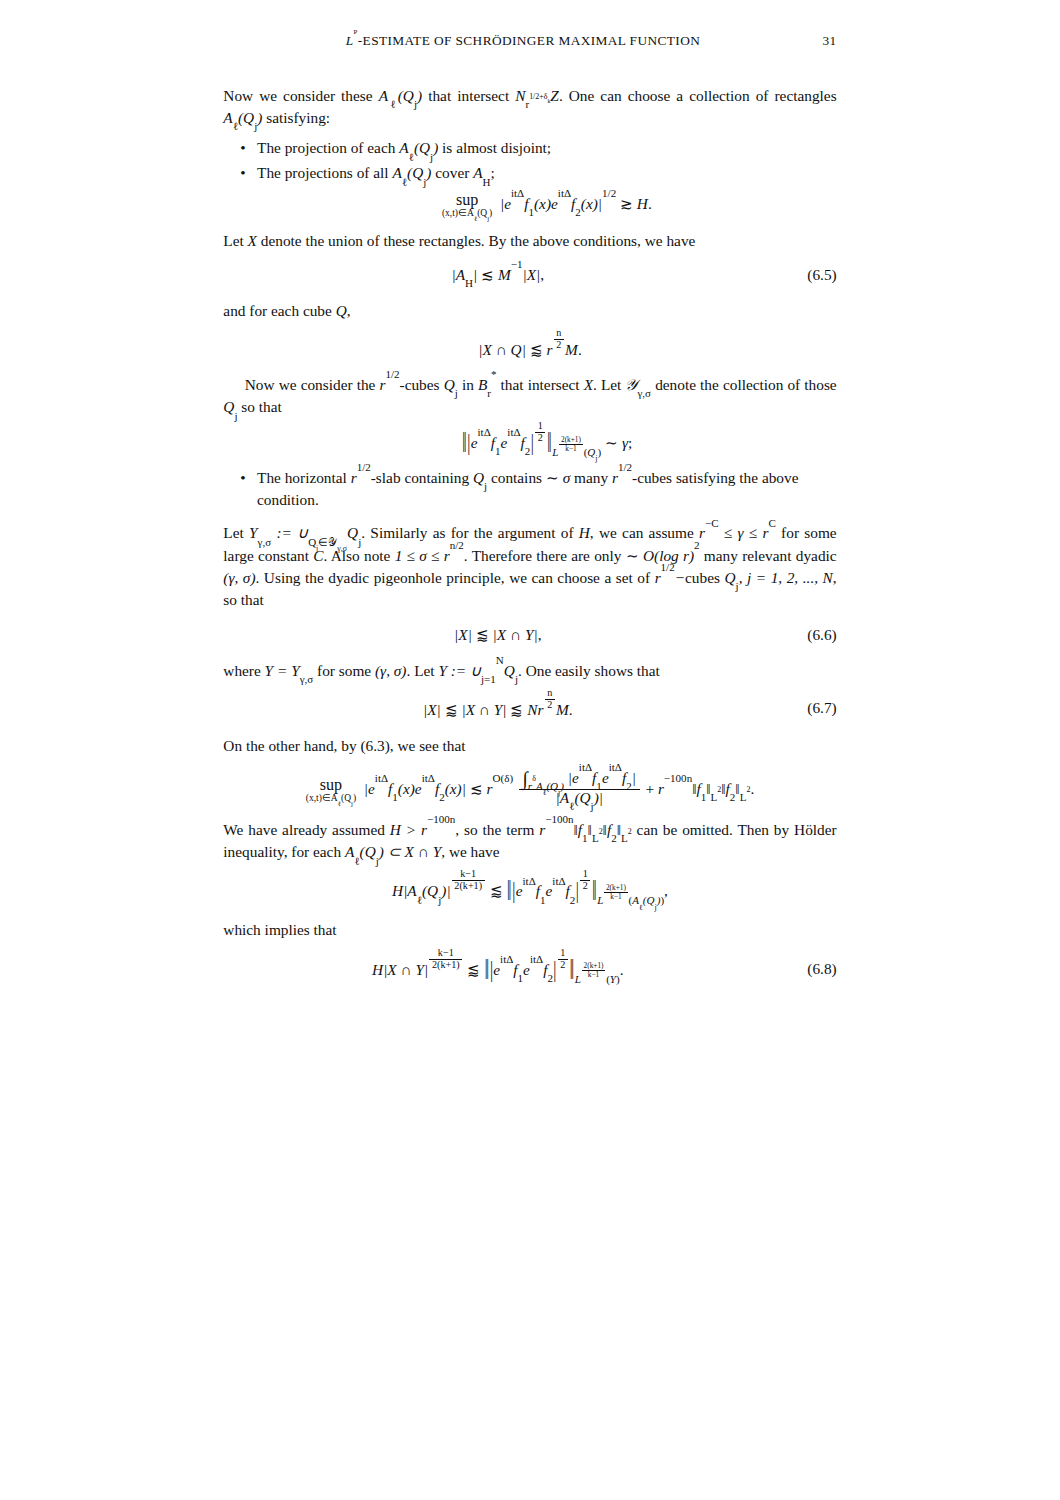Lp-ESTIMATE OF SCHRÖDINGER MAXIMAL FUNCTION 31
Now we consider these Aℓ(Qj) that intersect Nr1/2+δkZ. One can choose a collection of rectangles Aℓ(Qj) satisfying:
The projection of each Aℓ(Qj) is almost disjoint;
The projections of all Aℓ(Qj) cover AH;
sup(x,t)∈Aℓ(Qj) |eitΔf1(x)eitΔf2(x)|1/2 ≳ H.
Let X denote the union of these rectangles. By the above conditions, we have
|AH| ≲ M−1|X|,
(6.5)
and for each cube Q,
|X ∩ Q| ⪅ rn 2M.
Now we consider the r1/2-cubes Qj in Br* that intersect X. Let 𝒴γ,σ denote the collection of those Qj so that
‖|eitΔf1eitΔf2|12‖L2(k+1) k−1(Qj) ∼ γ;
The horizontal r1/2-slab containing Qj contains ∼ σ many r1/2-cubes satisfying the above condition.
Let Yγ,σ := ∪Qj∈𝒴γ,σQj. Similarly as for the argument of H, we can assume r−C ≤ γ ≤ rC for some large constant C. Also note 1 ≤ σ ≤ rn/2. Therefore there are only ∼ O(log r)2 many relevant dyadic (γ, σ). Using the dyadic pigeonhole principle, we can choose a set of r1/2−cubes Qj, j = 1, 2, ..., N, so that
|X| ⪅ |X ∩ Y|,
(6.6)
where Y = Yγ,σ for some (γ, σ). Let Y := ∪j=1NQj. One easily shows that
|X| ⪅ |X ∩ Y| ⪅ Nrn 2M.
(6.7)
On the other hand, by (6.3), we see that
sup(x,t)∈Aℓ(Qj) |eitΔf1(x)eitΔf2(x)| ≲ rO(δ) ∫rδAℓ(Qj) |eitΔf1eitΔf2| |Aℓ(Qj)| + r−100n‖f1‖L2‖f2‖L2.
We have already assumed H > r−100n, so the term r−100n‖f1‖L2‖f2‖L2 can be omitted. Then by Hölder inequality, for each Aℓ(Qj) ⊂ X ∩ Y, we have
H|Aℓ(Qj)|k−12(k+1) ⪅ ‖|eitΔf1eitΔf2|12‖L2(k+1) k−1(Aℓ(Qj)),
which implies that
H|X ∩ Y|k−12(k+1) ⪅ ‖|eitΔf1eitΔf2|12‖L2(k+1) k−1(Y).
(6.8)